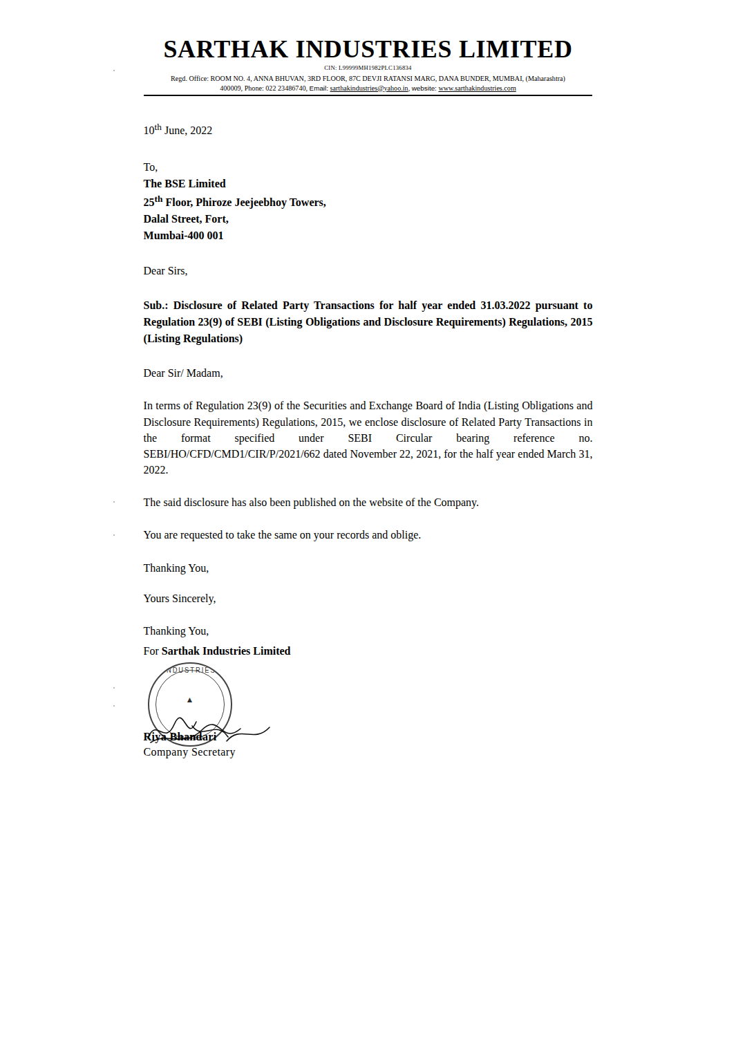SARTHAK INDUSTRIES LIMITED
CIN: L99999MH1982PLC136834
Regd. Office: ROOM NO. 4, ANNA BHUVAN, 3RD FLOOR, 87C DEVJI RATANSI MARG, DANA BUNDER, MUMBAI, (Maharashtra)
400009, Phone: 022 23486740, Email: sarthakindustries@yahoo.in, website: www.sarthakindustries.com
10th June, 2022
To, The BSE Limited 25th Floor, Phiroze Jeejeebhoy Towers, Dalal Street, Fort, Mumbai-400 001
Dear Sirs,
Sub.: Disclosure of Related Party Transactions for half year ended 31.03.2022 pursuant to Regulation 23(9) of SEBI (Listing Obligations and Disclosure Requirements) Regulations, 2015 (Listing Regulations)
Dear Sir/ Madam,
In terms of Regulation 23(9) of the Securities and Exchange Board of India (Listing Obligations and Disclosure Requirements) Regulations, 2015, we enclose disclosure of Related Party Transactions in the format specified under SEBI Circular bearing reference no. SEBI/HO/CFD/CMD1/CIR/P/2021/662 dated November 22, 2021, for the half year ended March 31, 2022.
The said disclosure has also been published on the website of the Company.
You are requested to take the same on your records and oblige.
Thanking You,
Yours Sincerely,
Thanking You,
For Sarthak Industries Limited
INDUSTRIES
▲
LIMITED
Riya Bhandari
Company Secretary